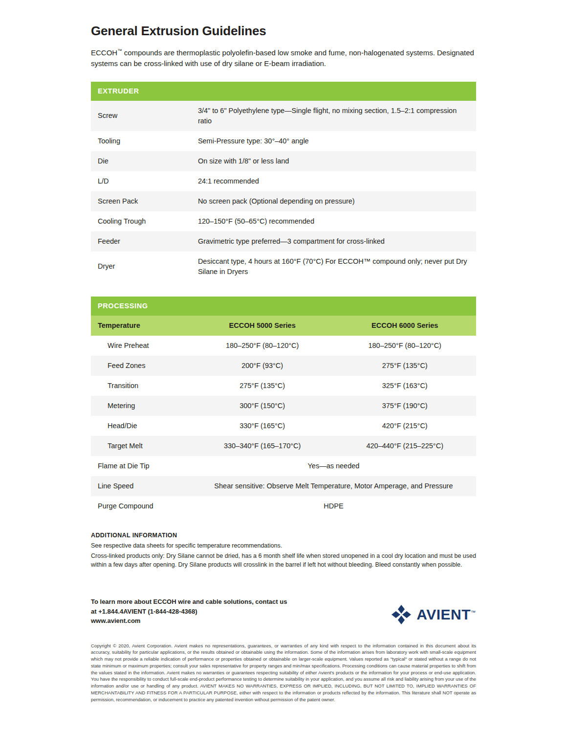General Extrusion Guidelines
ECCOH™ compounds are thermoplastic polyolefin-based low smoke and fume, non-halogenated systems. Designated systems can be cross-linked with use of dry silane or E-beam irradiation.
Extruder
| Screw | 3/4" to 6" Polyethylene type—Single flight, no mixing section, 1.5–2:1 compression ratio |
| Tooling | Semi-Pressure type: 30°–40° angle |
| Die | On size with 1/8" or less land |
| L/D | 24:1 recommended |
| Screen Pack | No screen pack (Optional depending on pressure) |
| Cooling Trough | 120–150°F (50–65°C) recommended |
| Feeder | Gravimetric type preferred—3 compartment for cross-linked |
| Dryer | Desiccant type, 4 hours at 160°F (70°C) For ECCOH™ compound only; never put Dry Silane in Dryers |
Processing
| Temperature | ECCOH 5000 Series | ECCOH 6000 Series |
| --- | --- | --- |
| Wire Preheat | 180–250°F (80–120°C) | 180–250°F (80–120°C) |
| Feed Zones | 200°F (93°C) | 275°F (135°C) |
| Transition | 275°F (135°C) | 325°F (163°C) |
| Metering | 300°F (150°C) | 375°F (190°C) |
| Head/Die | 330°F (165°C) | 420°F (215°C) |
| Target Melt | 330–340°F (165–170°C) | 420–440°F (215–225°C) |
| Flame at Die Tip | Yes—as needed |
| Line Speed | Shear sensitive: Observe Melt Temperature, Motor Amperage, and Pressure |
| Purge Compound | HDPE |
Additional Information
See respective data sheets for specific temperature recommendations.
Cross-linked products only: Dry Silane cannot be dried, has a 6 month shelf life when stored unopened in a cool dry location and must be used within a few days after opening. Dry Silane products will crosslink in the barrel if left hot without bleeding. Bleed constantly when possible.
To learn more about ECCOH wire and cable solutions, contact us
at +1.844.4AVIENT (1-844-428-4368)
www.avient.com
AVIENT™
Copyright © 2020, Avient Corporation. Avient makes no representations, guarantees, or warranties of any kind with respect to the information contained in this document about its accuracy, suitability for particular applications, or the results obtained or obtainable using the information. Some of the information arises from laboratory work with small-scale equipment which may not provide a reliable indication of performance or properties obtained or obtainable on larger-scale equipment. Values reported as "typical" or stated without a range do not state minimum or maximum properties; consult your sales representative for property ranges and min/max specifications. Processing conditions can cause material properties to shift from the values stated in the information. Avient makes no warranties or guarantees respecting suitability of either Avient's products or the information for your process or end-use application. You have the responsibility to conduct full-scale end-product performance testing to determine suitability in your application, and you assume all risk and liability arising from your use of the information and/or use or handling of any product. AVIENT MAKES NO WARRANTIES, EXPRESS OR IMPLIED, INCLUDING, BUT NOT LIMITED TO, IMPLIED WARRANTIES OF MERCHANTABILITY AND FITNESS FOR A PARTICULAR PURPOSE, either with respect to the information or products reflected by the information. This literature shall NOT operate as permission, recommendation, or inducement to practice any patented invention without permission of the patent owner.